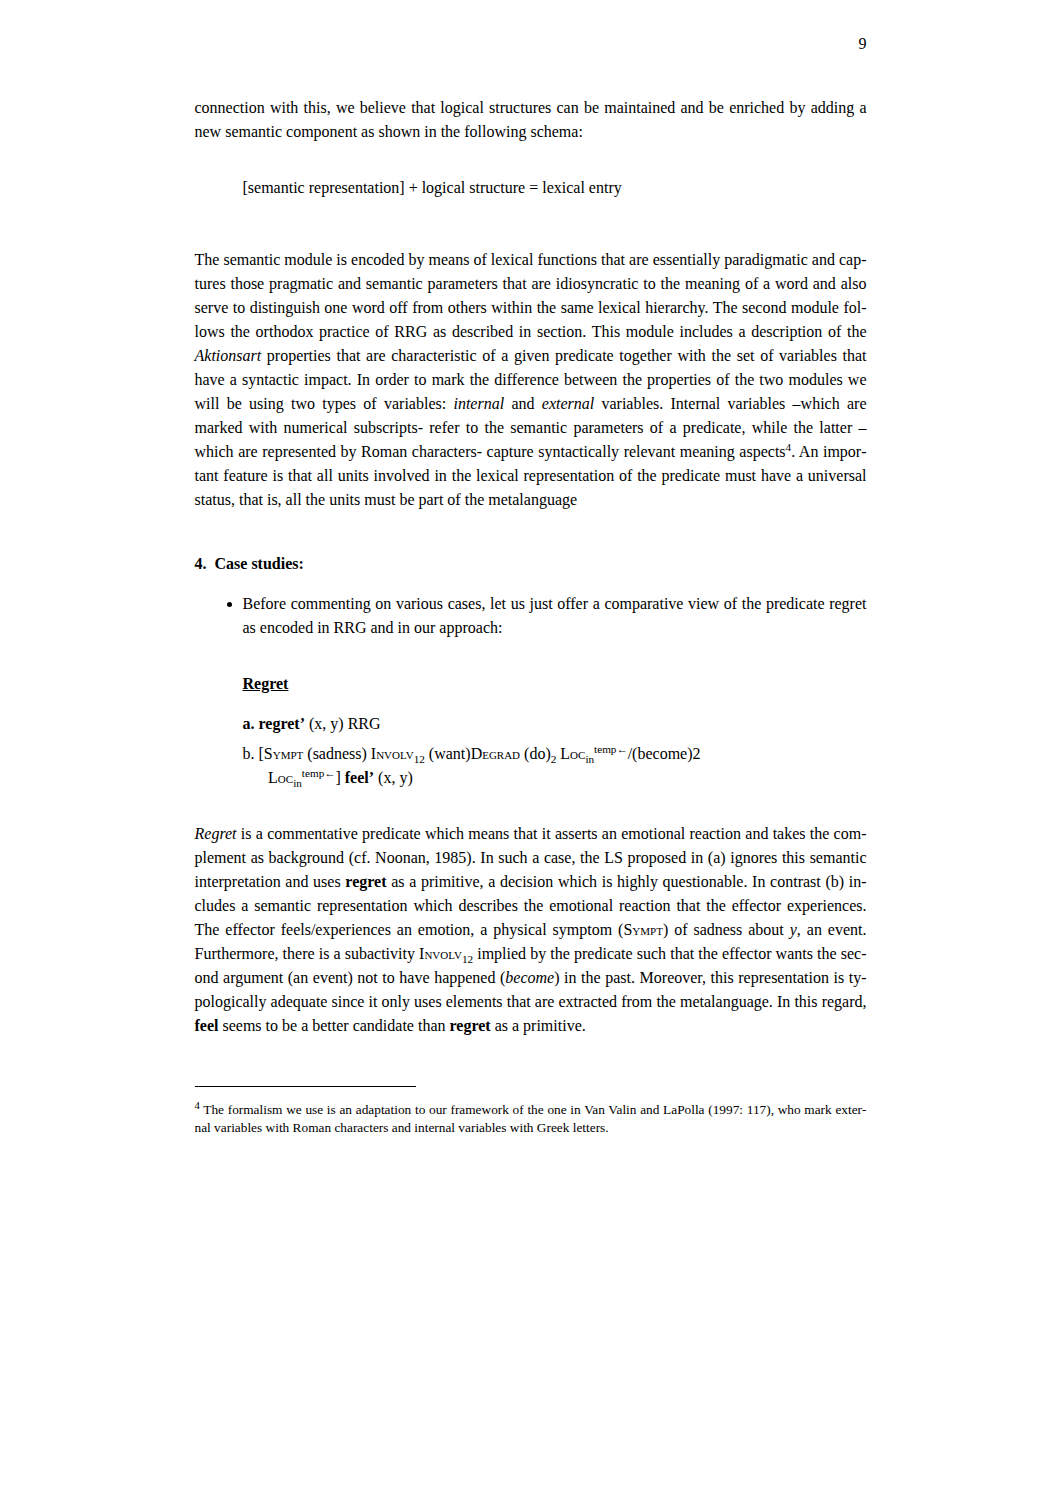9
connection with this, we believe that logical structures can be maintained and be enriched by adding a new semantic component as shown in the following schema:
[semantic representation] + logical structure = lexical entry
The semantic module is encoded by means of lexical functions that are essentially paradigmatic and captures those pragmatic and semantic parameters that are idiosyncratic to the meaning of a word and also serve to distinguish one word off from others within the same lexical hierarchy. The second module follows the orthodox practice of RRG as described in section. This module includes a description of the Aktionsart properties that are characteristic of a given predicate together with the set of variables that have a syntactic impact. In order to mark the difference between the properties of the two modules we will be using two types of variables: internal and external variables. Internal variables –which are marked with numerical subscripts- refer to the semantic parameters of a predicate, while the latter –which are represented by Roman characters- capture syntactically relevant meaning aspects4. An important feature is that all units involved in the lexical representation of the predicate must have a universal status, that is, all the units must be part of the metalanguage
4. Case studies:
Before commenting on various cases, let us just offer a comparative view of the predicate regret as encoded in RRG and in our approach:
Regret
a. regret’ (x, y) RRG
b. [Sympt (sadness) Involv12 (want)Degrad (do)2 Locintemp←/(become)2 Locintemp←] feel’ (x, y)
Regret is a commentative predicate which means that it asserts an emotional reaction and takes the complement as background (cf. Noonan, 1985). In such a case, the LS proposed in (a) ignores this semantic interpretation and uses regret as a primitive, a decision which is highly questionable. In contrast (b) includes a semantic representation which describes the emotional reaction that the effector experiences. The effector feels/experiences an emotion, a physical symptom (Sympt) of sadness about y, an event. Furthermore, there is a subactivity Involv12 implied by the predicate such that the effector wants the second argument (an event) not to have happened (become) in the past. Moreover, this representation is typologically adequate since it only uses elements that are extracted from the metalanguage. In this regard, feel seems to be a better candidate than regret as a primitive.
4 The formalism we use is an adaptation to our framework of the one in Van Valin and LaPolla (1997: 117), who mark external variables with Roman characters and internal variables with Greek letters.